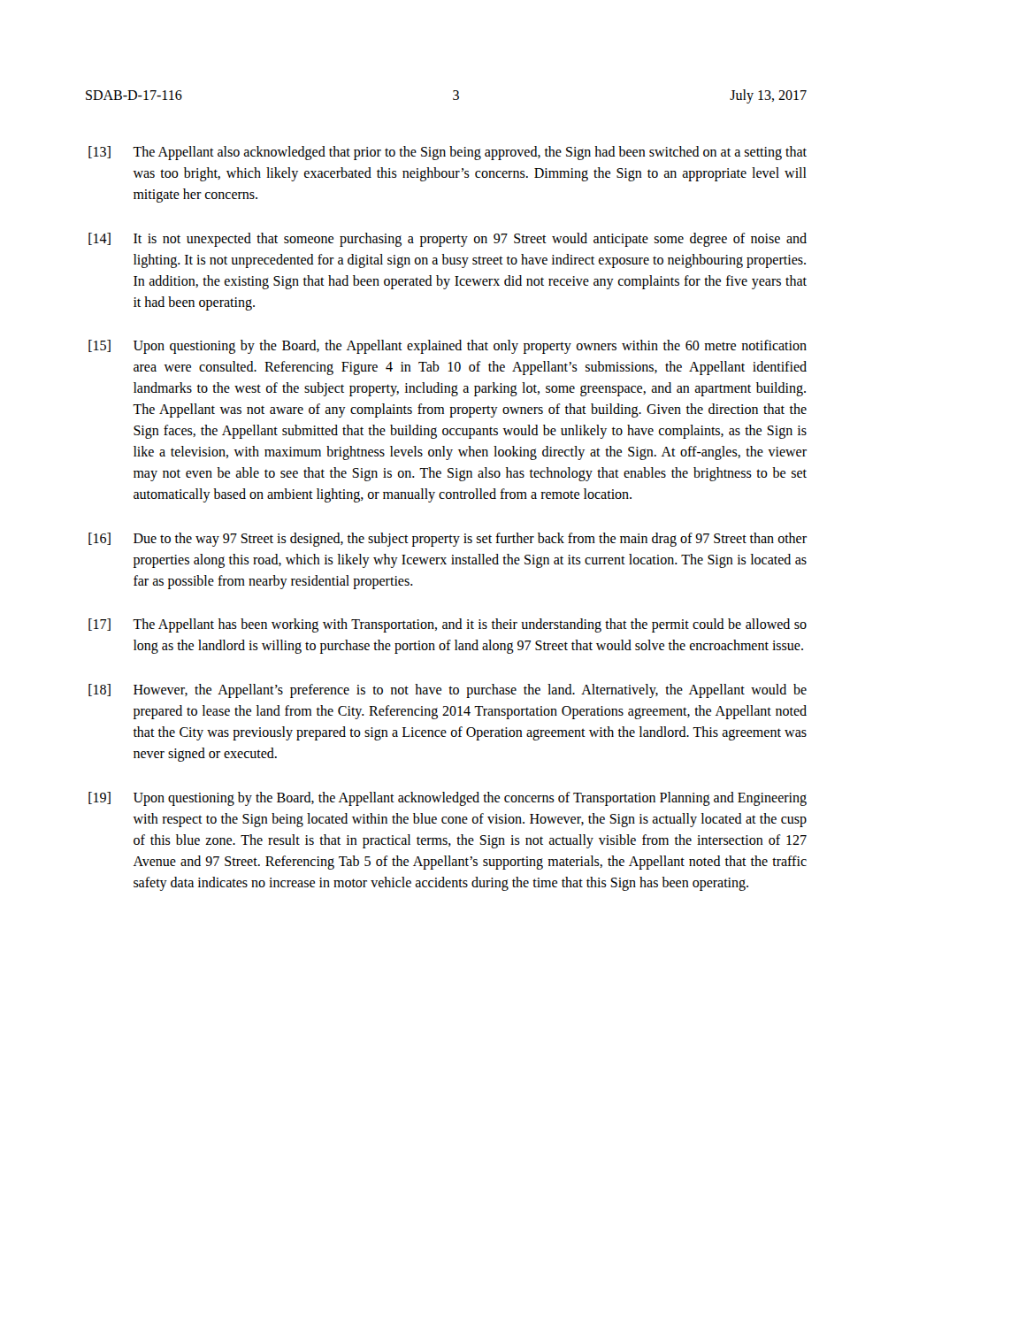SDAB-D-17-116
3
July 13, 2017
[13]
The Appellant also acknowledged that prior to the Sign being approved, the Sign had been switched on at a setting that was too bright, which likely exacerbated this neighbour’s concerns. Dimming the Sign to an appropriate level will mitigate her concerns.
[14]
It is not unexpected that someone purchasing a property on 97 Street would anticipate some degree of noise and lighting. It is not unprecedented for a digital sign on a busy street to have indirect exposure to neighbouring properties. In addition, the existing Sign that had been operated by Icewerx did not receive any complaints for the five years that it had been operating.
[15]
Upon questioning by the Board, the Appellant explained that only property owners within the 60 metre notification area were consulted. Referencing Figure 4 in Tab 10 of the Appellant’s submissions, the Appellant identified landmarks to the west of the subject property, including a parking lot, some greenspace, and an apartment building. The Appellant was not aware of any complaints from property owners of that building. Given the direction that the Sign faces, the Appellant submitted that the building occupants would be unlikely to have complaints, as the Sign is like a television, with maximum brightness levels only when looking directly at the Sign. At off-angles, the viewer may not even be able to see that the Sign is on. The Sign also has technology that enables the brightness to be set automatically based on ambient lighting, or manually controlled from a remote location.
[16]
Due to the way 97 Street is designed, the subject property is set further back from the main drag of 97 Street than other properties along this road, which is likely why Icewerx installed the Sign at its current location. The Sign is located as far as possible from nearby residential properties.
[17]
The Appellant has been working with Transportation, and it is their understanding that the permit could be allowed so long as the landlord is willing to purchase the portion of land along 97 Street that would solve the encroachment issue.
[18]
However, the Appellant’s preference is to not have to purchase the land. Alternatively, the Appellant would be prepared to lease the land from the City. Referencing 2014 Transportation Operations agreement, the Appellant noted that the City was previously prepared to sign a Licence of Operation agreement with the landlord. This agreement was never signed or executed.
[19]
Upon questioning by the Board, the Appellant acknowledged the concerns of Transportation Planning and Engineering with respect to the Sign being located within the blue cone of vision. However, the Sign is actually located at the cusp of this blue zone. The result is that in practical terms, the Sign is not actually visible from the intersection of 127 Avenue and 97 Street. Referencing Tab 5 of the Appellant’s supporting materials, the Appellant noted that the traffic safety data indicates no increase in motor vehicle accidents during the time that this Sign has been operating.